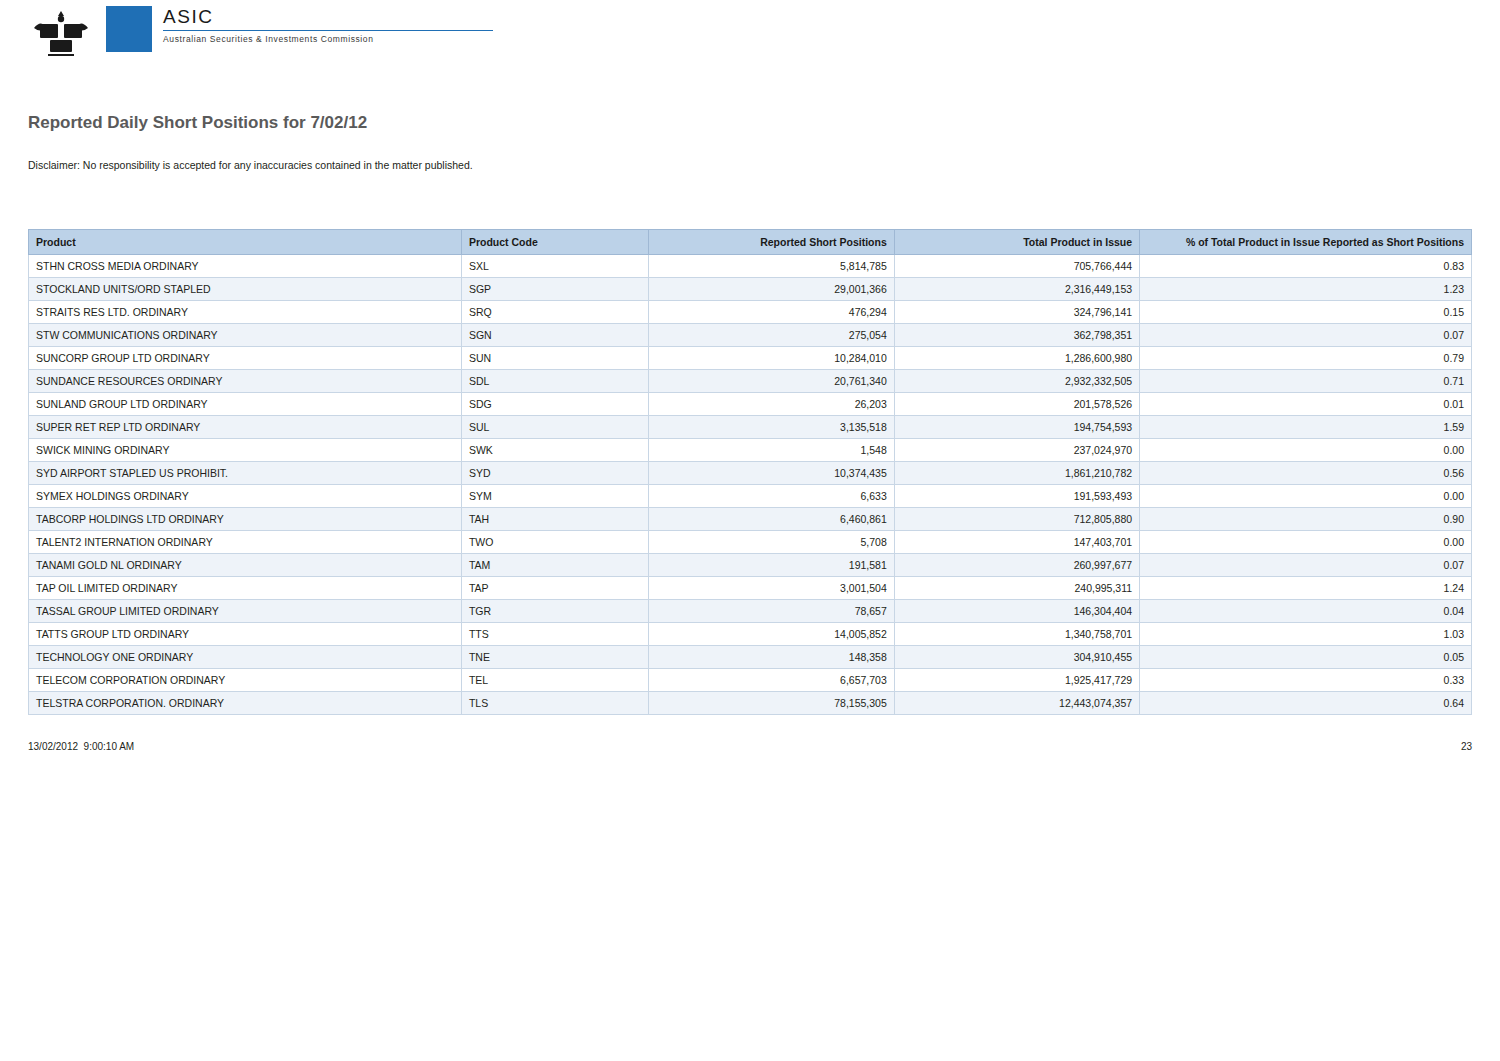ASIC
Australian Securities & Investments Commission
Reported Daily Short Positions for 7/02/12
Disclaimer: No responsibility is accepted for any inaccuracies contained in the matter published.
| Product | Product Code | Reported Short Positions | Total Product in Issue | % of Total Product in Issue Reported as Short Positions |
| --- | --- | --- | --- | --- |
| STHN CROSS MEDIA ORDINARY | SXL | 5,814,785 | 705,766,444 | 0.83 |
| STOCKLAND UNITS/ORD STAPLED | SGP | 29,001,366 | 2,316,449,153 | 1.23 |
| STRAITS RES LTD. ORDINARY | SRQ | 476,294 | 324,796,141 | 0.15 |
| STW COMMUNICATIONS ORDINARY | SGN | 275,054 | 362,798,351 | 0.07 |
| SUNCORP GROUP LTD ORDINARY | SUN | 10,284,010 | 1,286,600,980 | 0.79 |
| SUNDANCE RESOURCES ORDINARY | SDL | 20,761,340 | 2,932,332,505 | 0.71 |
| SUNLAND GROUP LTD ORDINARY | SDG | 26,203 | 201,578,526 | 0.01 |
| SUPER RET REP LTD ORDINARY | SUL | 3,135,518 | 194,754,593 | 1.59 |
| SWICK MINING ORDINARY | SWK | 1,548 | 237,024,970 | 0.00 |
| SYD AIRPORT STAPLED US PROHIBIT. | SYD | 10,374,435 | 1,861,210,782 | 0.56 |
| SYMEX HOLDINGS ORDINARY | SYM | 6,633 | 191,593,493 | 0.00 |
| TABCORP HOLDINGS LTD ORDINARY | TAH | 6,460,861 | 712,805,880 | 0.90 |
| TALENT2 INTERNATION ORDINARY | TWO | 5,708 | 147,403,701 | 0.00 |
| TANAMI GOLD NL ORDINARY | TAM | 191,581 | 260,997,677 | 0.07 |
| TAP OIL LIMITED ORDINARY | TAP | 3,001,504 | 240,995,311 | 1.24 |
| TASSAL GROUP LIMITED ORDINARY | TGR | 78,657 | 146,304,404 | 0.04 |
| TATTS GROUP LTD ORDINARY | TTS | 14,005,852 | 1,340,758,701 | 1.03 |
| TECHNOLOGY ONE ORDINARY | TNE | 148,358 | 304,910,455 | 0.05 |
| TELECOM CORPORATION ORDINARY | TEL | 6,657,703 | 1,925,417,729 | 0.33 |
| TELSTRA CORPORATION. ORDINARY | TLS | 78,155,305 | 12,443,074,357 | 0.64 |
13/02/2012 9:00:10 AM 23